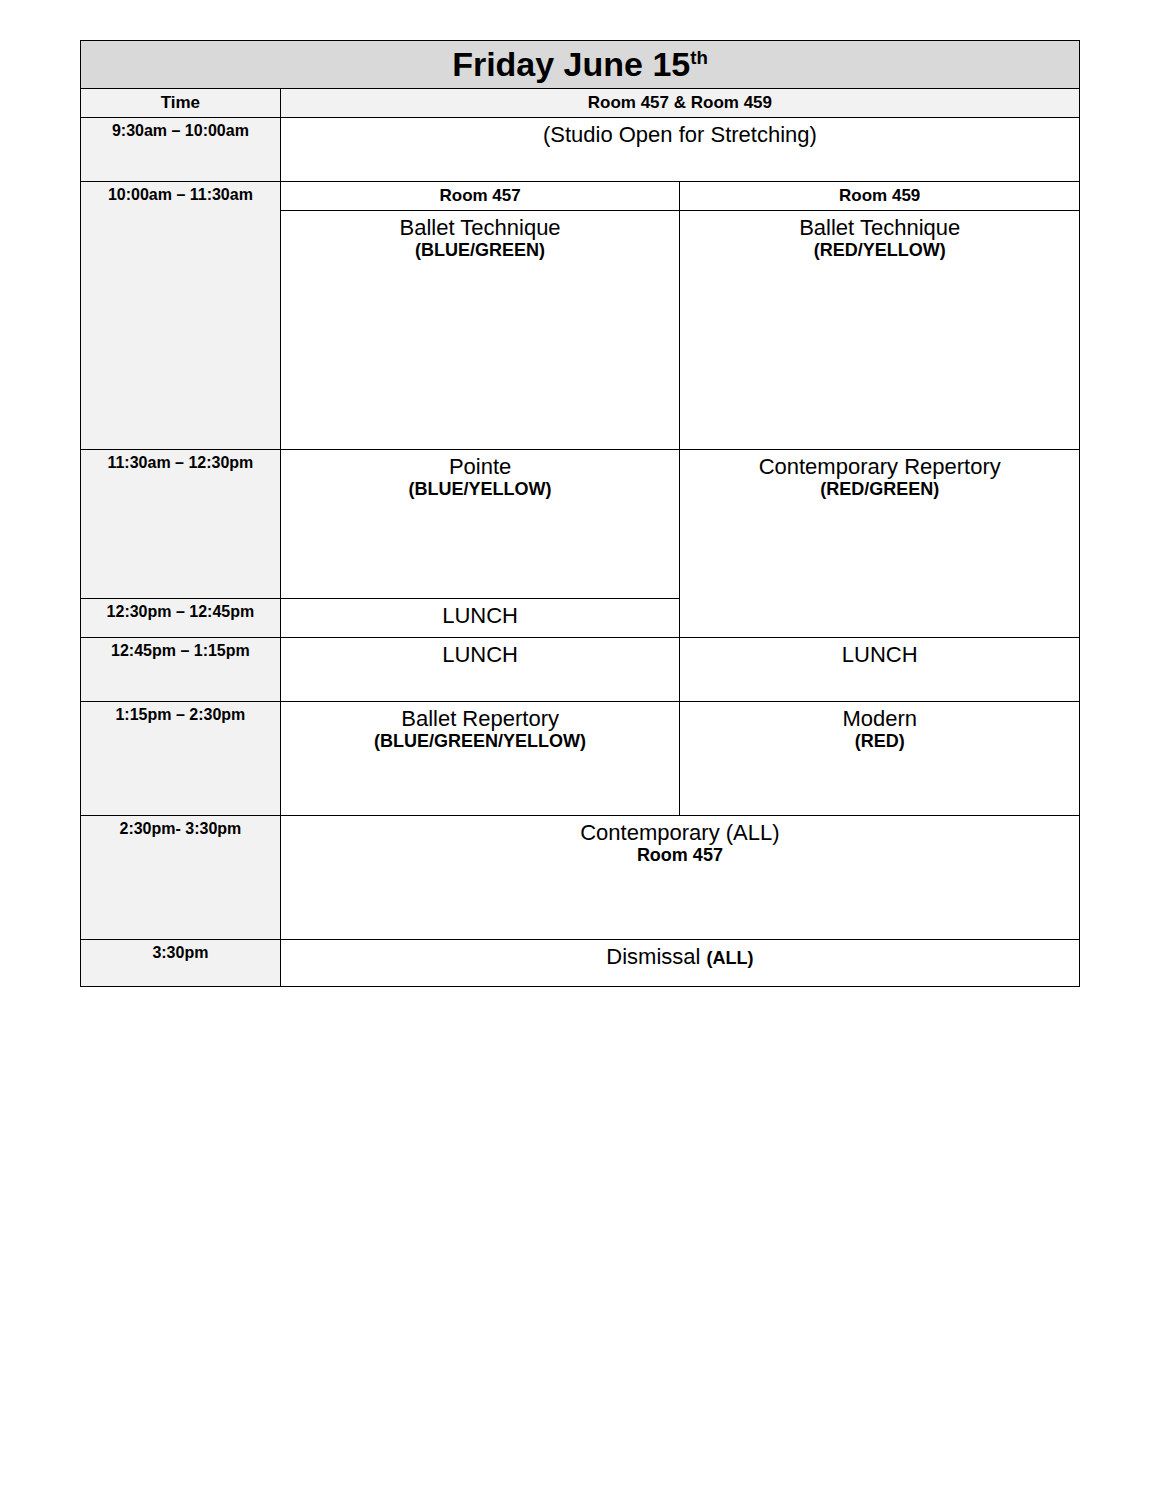| Friday June 15 th |
| Time | Room 457 & Room 459 |
| 9:30am – 10:00am | (Studio Open for Stretching) |
| 10:00am – 11:30am | Room 457 | Room 459 |
| Ballet Technique (BLUE/GREEN) | Ballet Technique (RED/YELLOW) |
| 11:30am – 12:30pm | Pointe (BLUE/YELLOW) | Contemporary Repertory (RED/GREEN) |
| 12:30pm – 12:45pm | LUNCH |
| 12:45pm – 1:15pm | LUNCH | LUNCH |
| 1:15pm – 2:30pm | Ballet Repertory (BLUE/GREEN/YELLOW) | Modern (RED) |
| 2:30pm- 3:30pm | Contemporary (ALL) Room 457 |
| 3:30pm | Dismissal (ALL) |